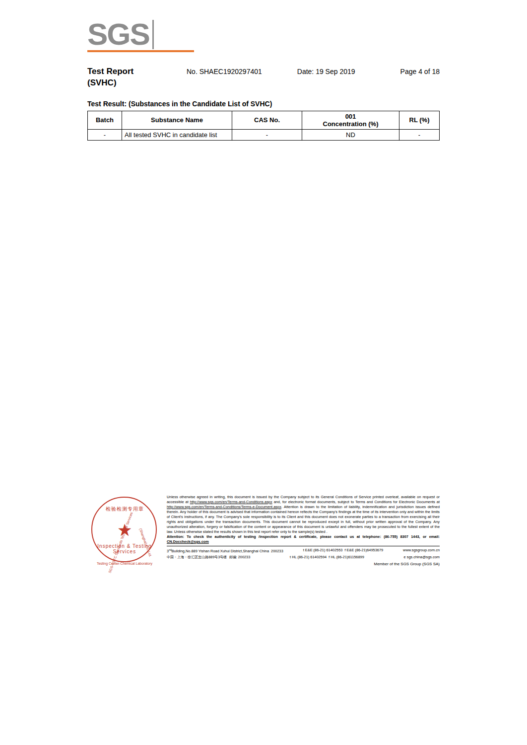SGS
Test Report
(SVHC)
No. SHAEC1920297401 Date: 19 Sep 2019 Page 4 of 18
Test Result: (Substances in the Candidate List of SVHC)
| Batch | Substance Name | CAS No. | 001 Concentration (%) | RL (%) |
| --- | --- | --- | --- | --- |
| - | All tested SVHC in candidate list | - | ND | - |
检验检测专用章
★
Inspection & Testing Services
SGS-CSTC Standards Technical Services
(Shanghai) Co.,Ltd.
Testing Center-Chemical Laboratory
Unless otherwise agreed in writing, this document is issued by the Company subject to its General Conditions of Service printed overleaf, available on request or accessible at http://www.sgs.com/en/Terms-and-Conditions.aspx and, for electronic format documents, subject to Terms and Conditions for Electronic Documents at http://www.sgs.com/en/Terms-and-Conditions/Terms-e-Document.aspx. Attention is drawn to the limitation of liability, indemnification and jurisdiction issues defined therein. Any holder of this document is advised that information contained hereon reflects the Company's findings at the time of its intervention only and within the limits of Client's instructions, if any. The Company's sole responsibility is to its Client and this document does not exonerate parties to a transaction from exercising all their rights and obligations under the transaction documents. This document cannot be reproduced except in full, without prior written approval of the Company. Any unauthorized alteration, forgery or falsification of the content or appearance of this document is unlawful and offenders may be prosecuted to the fullest extent of the law. Unless otherwise stated the results shown in this test report refer only to the sample(s) tested .
Attention: To check the authenticity of testing /inspection report & certificate, please contact us at telephone: (86-755) 8307 1443, or email: CN.Doccheck@sgs.com
3rdBuilding,No.889 Yishan Road Xuhui District,Shanghai China 200233 t E&E (86-21) 61402553 f E&E (86-21)64953679 www.sgsgroup.com.cn
中国・上海・徐汇区宜山路889号3号楼 邮编: 200233 t HL (86-21) 61402594 f HL (86-21)61156899 e sgs.china@sgs.com
Member of the SGS Group (SGS SA)